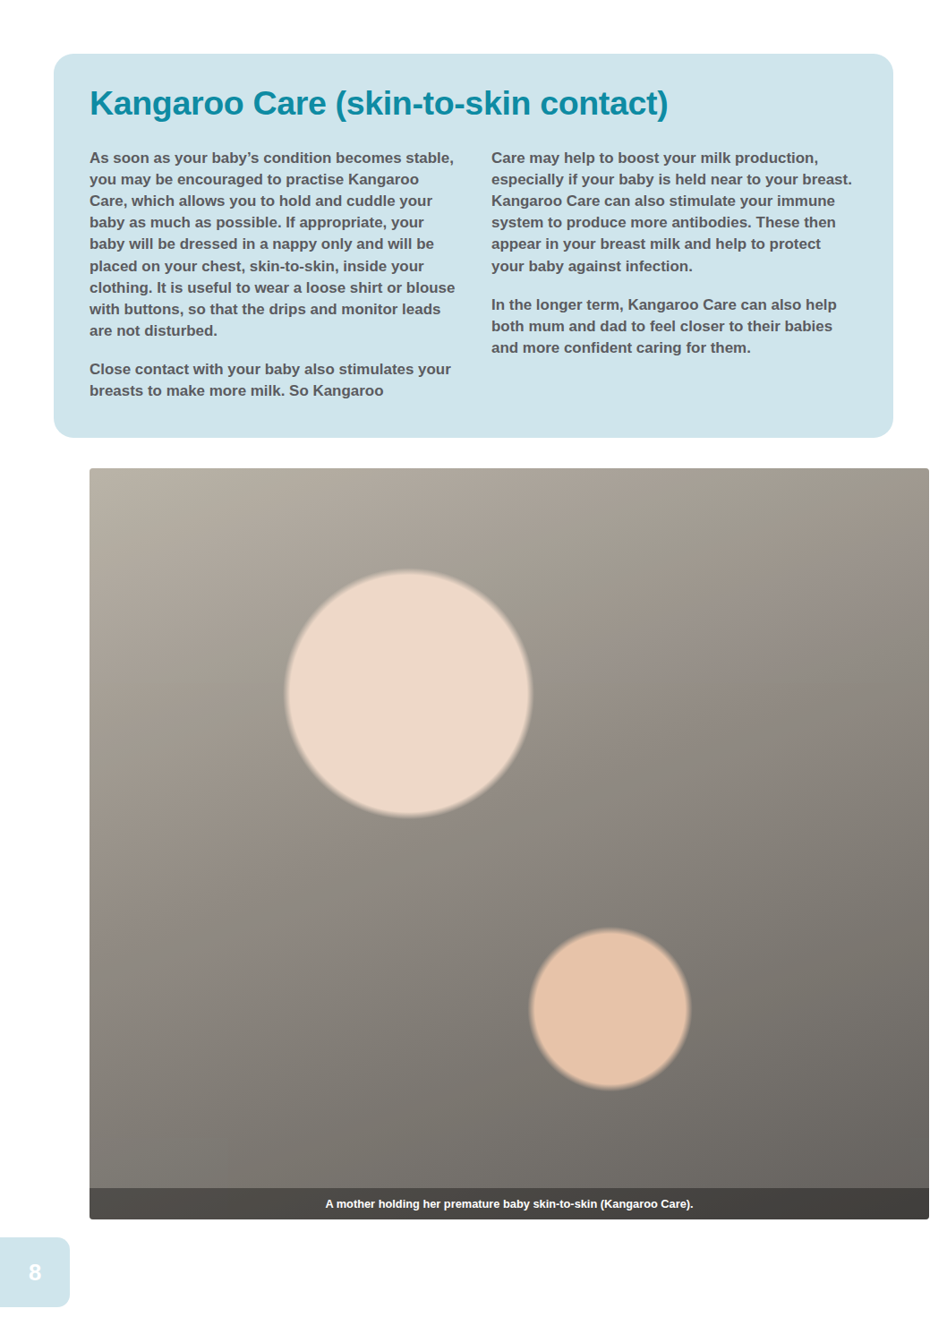Kangaroo Care (skin-to-skin contact)
As soon as your baby’s condition becomes stable, you may be encouraged to practise Kangaroo Care, which allows you to hold and cuddle your baby as much as possible. If appropriate, your baby will be dressed in a nappy only and will be placed on your chest, skin-to-skin, inside your clothing. It is useful to wear a loose shirt or blouse with buttons, so that the drips and monitor leads are not disturbed.
Close contact with your baby also stimulates your breasts to make more milk. So Kangaroo
Care may help to boost your milk production, especially if your baby is held near to your breast. Kangaroo Care can also stimulate your immune system to produce more antibodies. These then appear in your breast milk and help to protect your baby against infection.
In the longer term, Kangaroo Care can also help both mum and dad to feel closer to their babies and more confident caring for them.
A mother holding her premature baby skin-to-skin (Kangaroo Care).
8